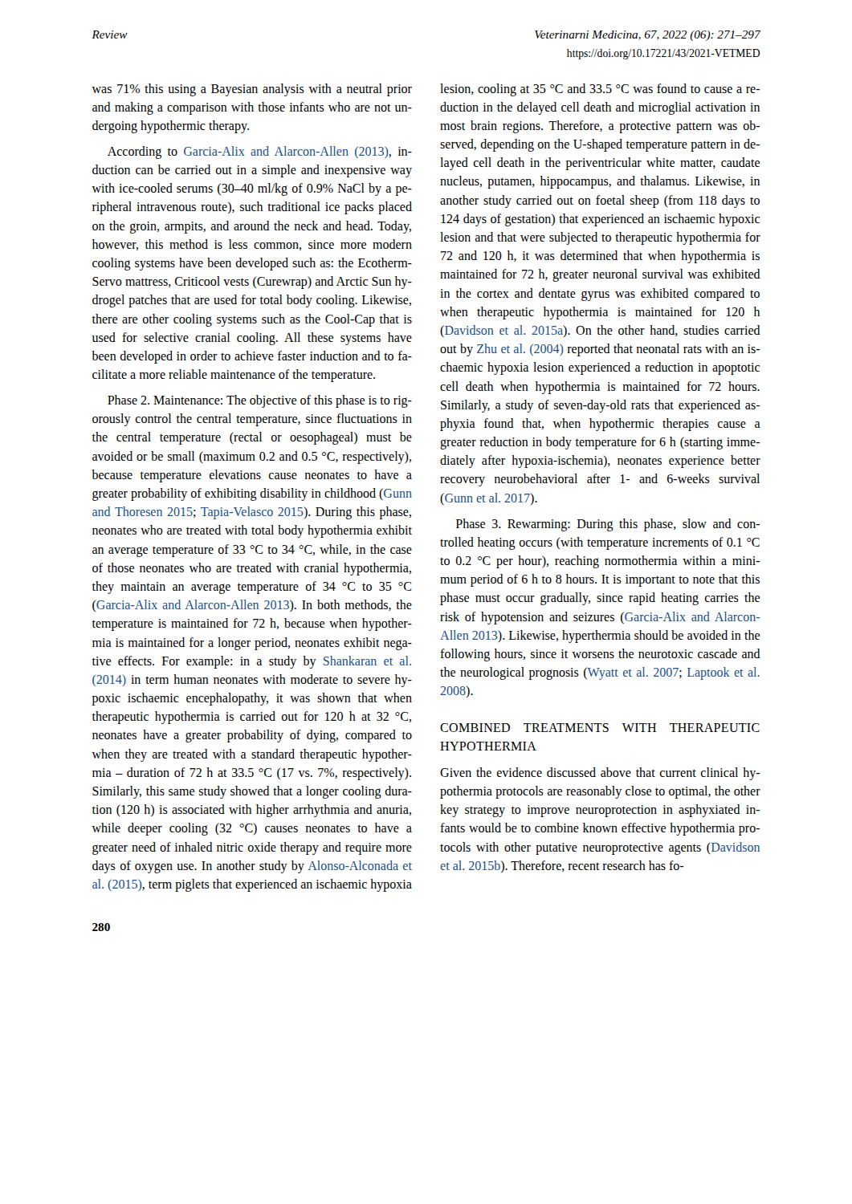Review Veterinarni Medicina, 67, 2022 (06): 271–297
https://doi.org/10.17221/43/2021-VETMED
was 71% this using a Bayesian analysis with a neutral prior and making a comparison with those infants who are not undergoing hypothermic therapy.
According to Garcia-Alix and Alarcon-Allen (2013), induction can be carried out in a simple and inexpensive way with ice-cooled serums (30–40 ml/kg of 0.9% NaCl by a peripheral intravenous route), such traditional ice packs placed on the groin, armpits, and around the neck and head. Today, however, this method is less common, since more modern cooling systems have been developed such as: the Ecotherm-Servo mattress, Criticool vests (Curewrap) and Arctic Sun hydrogel patches that are used for total body cooling. Likewise, there are other cooling systems such as the Cool-Cap that is used for selective cranial cooling. All these systems have been developed in order to achieve faster induction and to facilitate a more reliable maintenance of the temperature.
Phase 2. Maintenance: The objective of this phase is to rigorously control the central temperature, since fluctuations in the central temperature (rectal or oesophageal) must be avoided or be small (maximum 0.2 and 0.5 °C, respectively), because temperature elevations cause neonates to have a greater probability of exhibiting disability in childhood (Gunn and Thoresen 2015; Tapia-Velasco 2015). During this phase, neonates who are treated with total body hypothermia exhibit an average temperature of 33 °C to 34 °C, while, in the case of those neonates who are treated with cranial hypothermia, they maintain an average temperature of 34 °C to 35 °C (Garcia-Alix and Alarcon-Allen 2013). In both methods, the temperature is maintained for 72 h, because when hypothermia is maintained for a longer period, neonates exhibit negative effects. For example: in a study by Shankaran et al. (2014) in term human neonates with moderate to severe hypoxic ischaemic encephalopathy, it was shown that when therapeutic hypothermia is carried out for 120 h at 32 °C, neonates have a greater probability of dying, compared to when they are treated with a standard therapeutic hypothermia – duration of 72 h at 33.5 °C (17 vs. 7%, respectively). Similarly, this same study showed that a longer cooling duration (120 h) is associated with higher arrhythmia and anuria, while deeper cooling (32 °C) causes neonates to have a greater need of inhaled nitric oxide therapy and require more days of oxygen use. In another study by Alonso-Alconada et al. (2015), term piglets that experienced an ischaemic hypoxia lesion, cooling at 35 °C and 33.5 °C was found to cause a reduction in the delayed cell death and microglial activation in most brain regions. Therefore, a protective pattern was observed, depending on the U-shaped temperature pattern in delayed cell death in the periventricular white matter, caudate nucleus, putamen, hippocampus, and thalamus. Likewise, in another study carried out on foetal sheep (from 118 days to 124 days of gestation) that experienced an ischaemic hypoxic lesion and that were subjected to therapeutic hypothermia for 72 and 120 h, it was determined that when hypothermia is maintained for 72 h, greater neuronal survival was exhibited in the cortex and dentate gyrus was exhibited compared to when therapeutic hypothermia is maintained for 120 h (Davidson et al. 2015a). On the other hand, studies carried out by Zhu et al. (2004) reported that neonatal rats with an ischaemic hypoxia lesion experienced a reduction in apoptotic cell death when hypothermia is maintained for 72 hours. Similarly, a study of seven-day-old rats that experienced asphyxia found that, when hypothermic therapies cause a greater reduction in body temperature for 6 h (starting immediately after hypoxia-ischemia), neonates experience better recovery neurobehavioral after 1- and 6-weeks survival (Gunn et al. 2017).
Phase 3. Rewarming: During this phase, slow and controlled heating occurs (with temperature increments of 0.1 °C to 0.2 °C per hour), reaching normothermia within a minimum period of 6 h to 8 hours. It is important to note that this phase must occur gradually, since rapid heating carries the risk of hypotension and seizures (Garcia-Alix and Alarcon-Allen 2013). Likewise, hyperthermia should be avoided in the following hours, since it worsens the neurotoxic cascade and the neurological prognosis (Wyatt et al. 2007; Laptook et al. 2008).
Combined treatments with therapeutic hypothermia
Given the evidence discussed above that current clinical hypothermia protocols are reasonably close to optimal, the other key strategy to improve neuroprotection in asphyxiated infants would be to combine known effective hypothermia protocols with other putative neuroprotective agents (Davidson et al. 2015b). Therefore, recent research has fo-
280